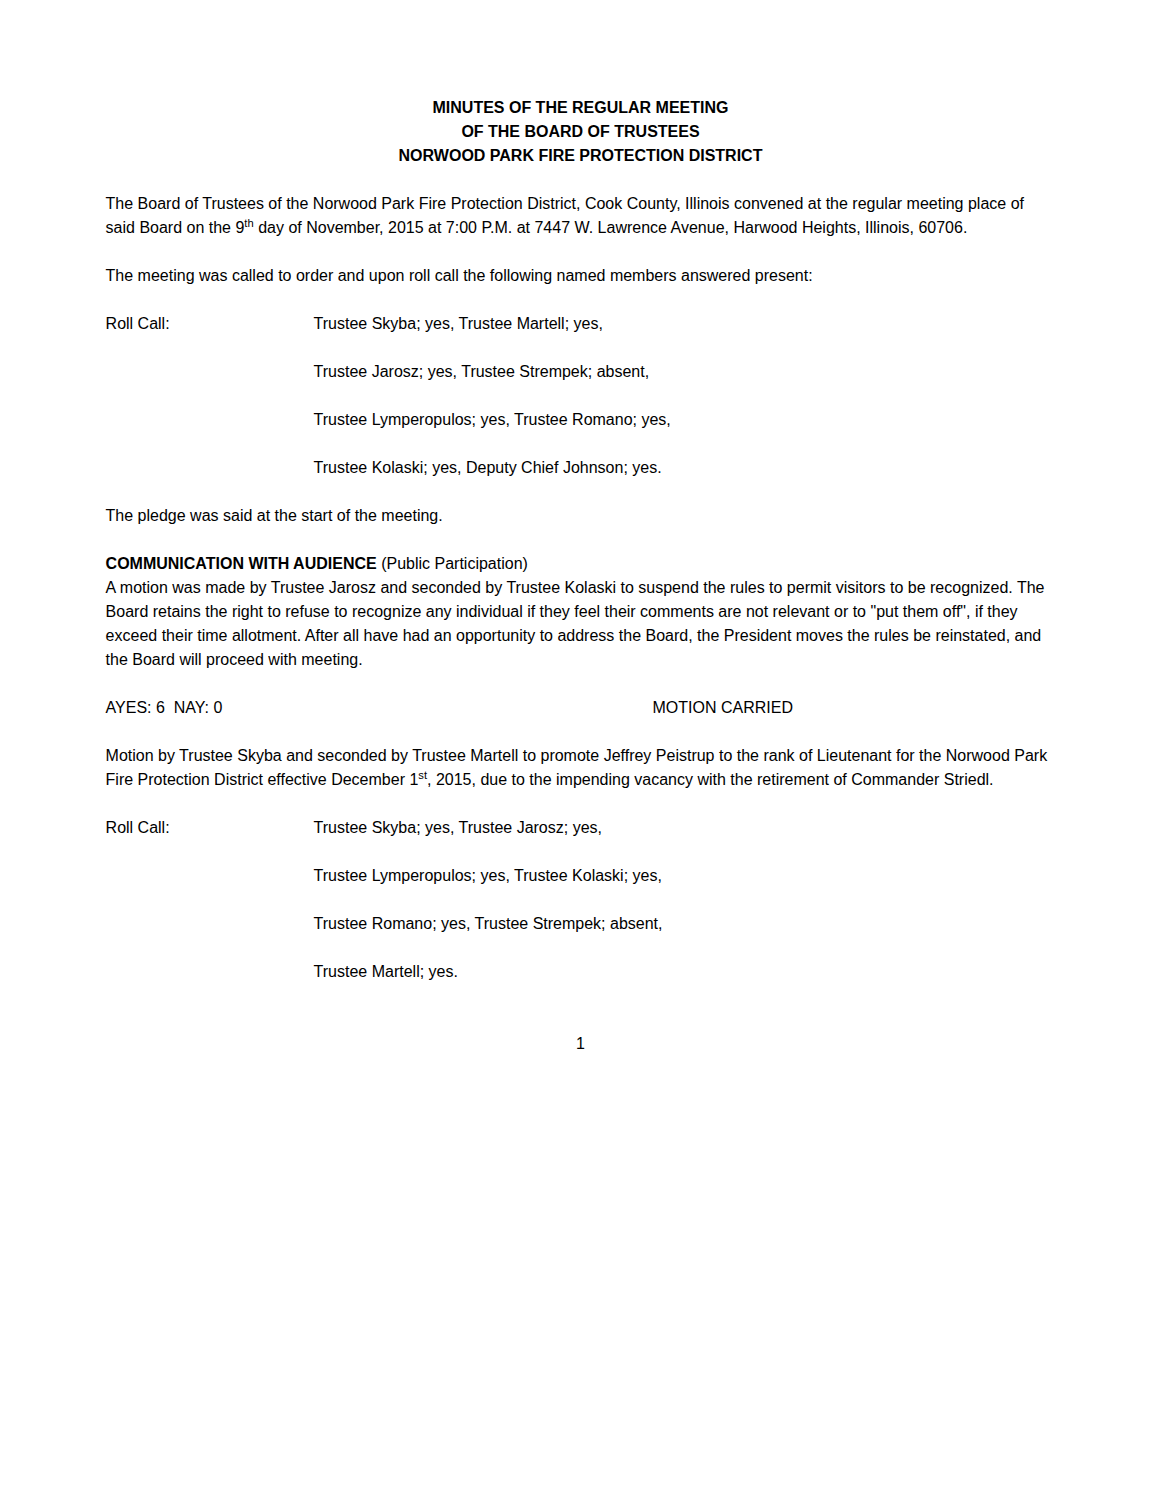MINUTES OF THE REGULAR MEETING
OF THE BOARD OF TRUSTEES
NORWOOD PARK FIRE PROTECTION DISTRICT
The Board of Trustees of the Norwood Park Fire Protection District, Cook County, Illinois convened at the regular meeting place of said Board on the 9th day of November, 2015 at 7:00 P.M. at 7447 W. Lawrence Avenue, Harwood Heights, Illinois, 60706.
The meeting was called to order and upon roll call the following named members answered present:
Roll Call:
Trustee Skyba; yes, Trustee Martell; yes,
Trustee Jarosz; yes, Trustee Strempek; absent,
Trustee Lymperopulos; yes, Trustee Romano; yes,
Trustee Kolaski; yes, Deputy Chief Johnson; yes.
The pledge was said at the start of the meeting.
COMMUNICATION WITH AUDIENCE (Public Participation)
A motion was made by Trustee Jarosz and seconded by Trustee Kolaski to suspend the rules to permit visitors to be recognized. The Board retains the right to refuse to recognize any individual if they feel their comments are not relevant or to "put them off", if they exceed their time allotment. After all have had an opportunity to address the Board, the President moves the rules be reinstated, and the Board will proceed with meeting.
AYES: 6 NAY: 0
MOTION CARRIED
Motion by Trustee Skyba and seconded by Trustee Martell to promote Jeffrey Peistrup to the rank of Lieutenant for the Norwood Park Fire Protection District effective December 1st, 2015, due to the impending vacancy with the retirement of Commander Striedl.
Roll Call:
Trustee Skyba; yes, Trustee Jarosz; yes,
Trustee Lymperopulos; yes, Trustee Kolaski; yes,
Trustee Romano; yes, Trustee Strempek; absent,
Trustee Martell; yes.
1